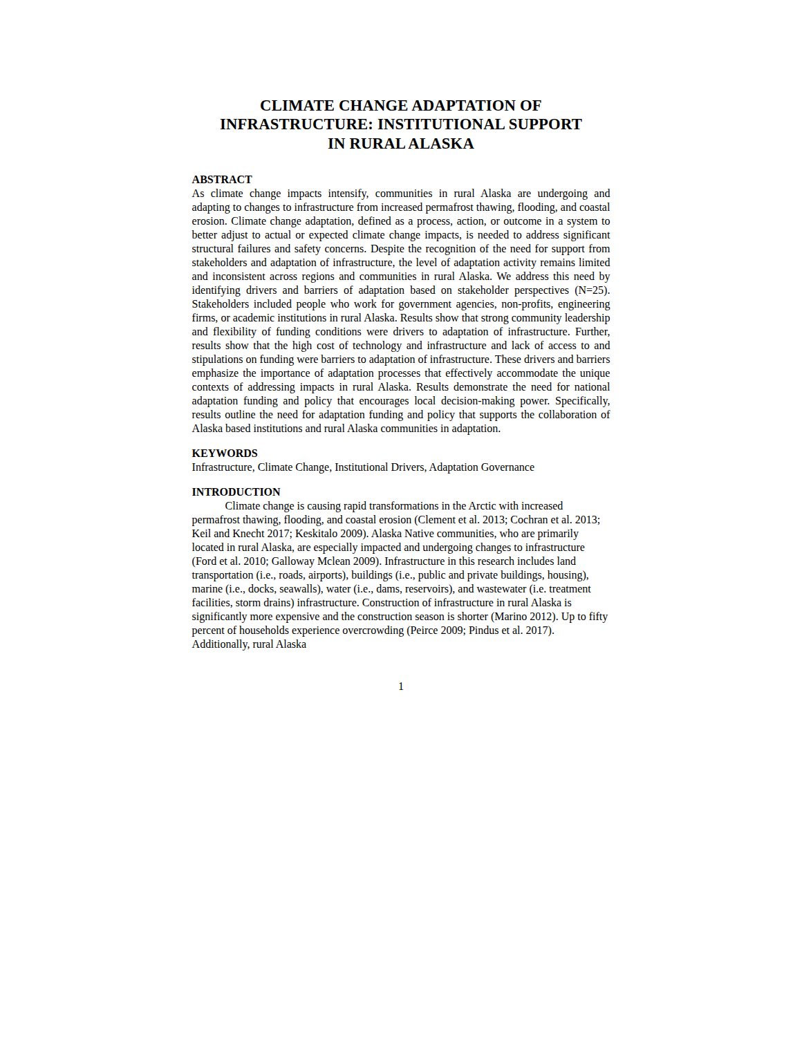CLIMATE CHANGE ADAPTATION OF INFRASTRUCTURE: INSTITUTIONAL SUPPORT IN RURAL ALASKA
Abstract
As climate change impacts intensify, communities in rural Alaska are undergoing and adapting to changes to infrastructure from increased permafrost thawing, flooding, and coastal erosion. Climate change adaptation, defined as a process, action, or outcome in a system to better adjust to actual or expected climate change impacts, is needed to address significant structural failures and safety concerns. Despite the recognition of the need for support from stakeholders and adaptation of infrastructure, the level of adaptation activity remains limited and inconsistent across regions and communities in rural Alaska. We address this need by identifying drivers and barriers of adaptation based on stakeholder perspectives (N=25). Stakeholders included people who work for government agencies, non-profits, engineering firms, or academic institutions in rural Alaska. Results show that strong community leadership and flexibility of funding conditions were drivers to adaptation of infrastructure. Further, results show that the high cost of technology and infrastructure and lack of access to and stipulations on funding were barriers to adaptation of infrastructure. These drivers and barriers emphasize the importance of adaptation processes that effectively accommodate the unique contexts of addressing impacts in rural Alaska. Results demonstrate the need for national adaptation funding and policy that encourages local decision-making power. Specifically, results outline the need for adaptation funding and policy that supports the collaboration of Alaska based institutions and rural Alaska communities in adaptation.
Keywords
Infrastructure, Climate Change, Institutional Drivers, Adaptation Governance
Introduction
Climate change is causing rapid transformations in the Arctic with increased permafrost thawing, flooding, and coastal erosion (Clement et al. 2013; Cochran et al. 2013; Keil and Knecht 2017; Keskitalo 2009). Alaska Native communities, who are primarily located in rural Alaska, are especially impacted and undergoing changes to infrastructure (Ford et al. 2010; Galloway Mclean 2009). Infrastructure in this research includes land transportation (i.e., roads, airports), buildings (i.e., public and private buildings, housing), marine (i.e., docks, seawalls), water (i.e., dams, reservoirs), and wastewater (i.e. treatment facilities, storm drains) infrastructure. Construction of infrastructure in rural Alaska is significantly more expensive and the construction season is shorter (Marino 2012). Up to fifty percent of households experience overcrowding (Peirce 2009; Pindus et al. 2017). Additionally, rural Alaska
1